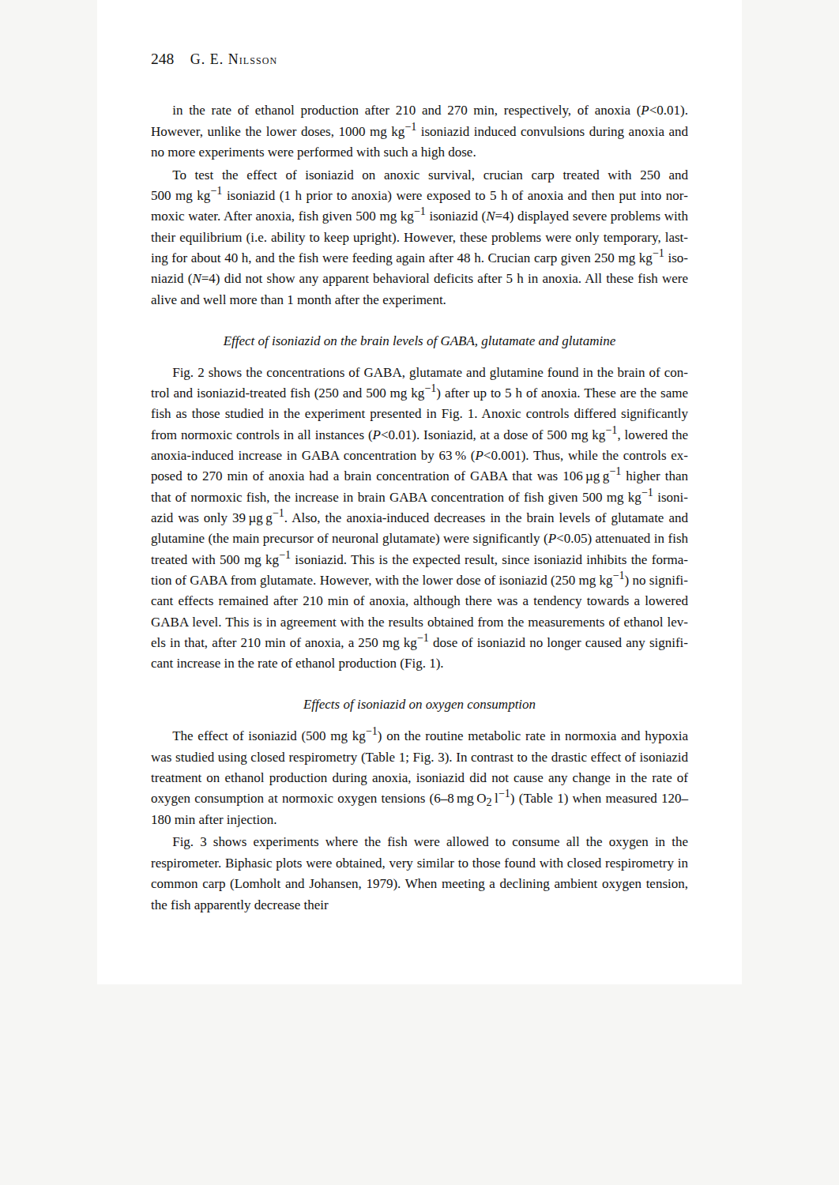248 G. E. Nilsson
in the rate of ethanol production after 210 and 270 min, respectively, of anoxia (P<0.01). However, unlike the lower doses, 1000 mg kg−1 isoniazid induced convulsions during anoxia and no more experiments were performed with such a high dose.
To test the effect of isoniazid on anoxic survival, crucian carp treated with 250 and 500 mg kg−1 isoniazid (1 h prior to anoxia) were exposed to 5 h of anoxia and then put into normoxic water. After anoxia, fish given 500 mg kg−1 isoniazid (N=4) displayed severe problems with their equilibrium (i.e. ability to keep upright). However, these problems were only temporary, lasting for about 40 h, and the fish were feeding again after 48 h. Crucian carp given 250 mg kg−1 isoniazid (N=4) did not show any apparent behavioral deficits after 5 h in anoxia. All these fish were alive and well more than 1 month after the experiment.
Effect of isoniazid on the brain levels of GABA, glutamate and glutamine
Fig. 2 shows the concentrations of GABA, glutamate and glutamine found in the brain of control and isoniazid-treated fish (250 and 500 mg kg−1) after up to 5 h of anoxia. These are the same fish as those studied in the experiment presented in Fig. 1. Anoxic controls differed significantly from normoxic controls in all instances (P<0.01). Isoniazid, at a dose of 500 mg kg−1, lowered the anoxia-induced increase in GABA concentration by 63 % (P<0.001). Thus, while the controls exposed to 270 min of anoxia had a brain concentration of GABA that was 106 µg g−1 higher than that of normoxic fish, the increase in brain GABA concentration of fish given 500 mg kg−1 isoniazid was only 39 µg g−1. Also, the anoxia-induced decreases in the brain levels of glutamate and glutamine (the main precursor of neuronal glutamate) were significantly (P<0.05) attenuated in fish treated with 500 mg kg−1 isoniazid. This is the expected result, since isoniazid inhibits the formation of GABA from glutamate. However, with the lower dose of isoniazid (250 mg kg−1) no significant effects remained after 210 min of anoxia, although there was a tendency towards a lowered GABA level. This is in agreement with the results obtained from the measurements of ethanol levels in that, after 210 min of anoxia, a 250 mg kg−1 dose of isoniazid no longer caused any significant increase in the rate of ethanol production (Fig. 1).
Effects of isoniazid on oxygen consumption
The effect of isoniazid (500 mg kg−1) on the routine metabolic rate in normoxia and hypoxia was studied using closed respirometry (Table 1; Fig. 3). In contrast to the drastic effect of isoniazid treatment on ethanol production during anoxia, isoniazid did not cause any change in the rate of oxygen consumption at normoxic oxygen tensions (6–8 mg O2 l−1) (Table 1) when measured 120–180 min after injection.
Fig. 3 shows experiments where the fish were allowed to consume all the oxygen in the respirometer. Biphasic plots were obtained, very similar to those found with closed respirometry in common carp (Lomholt and Johansen, 1979). When meeting a declining ambient oxygen tension, the fish apparently decrease their